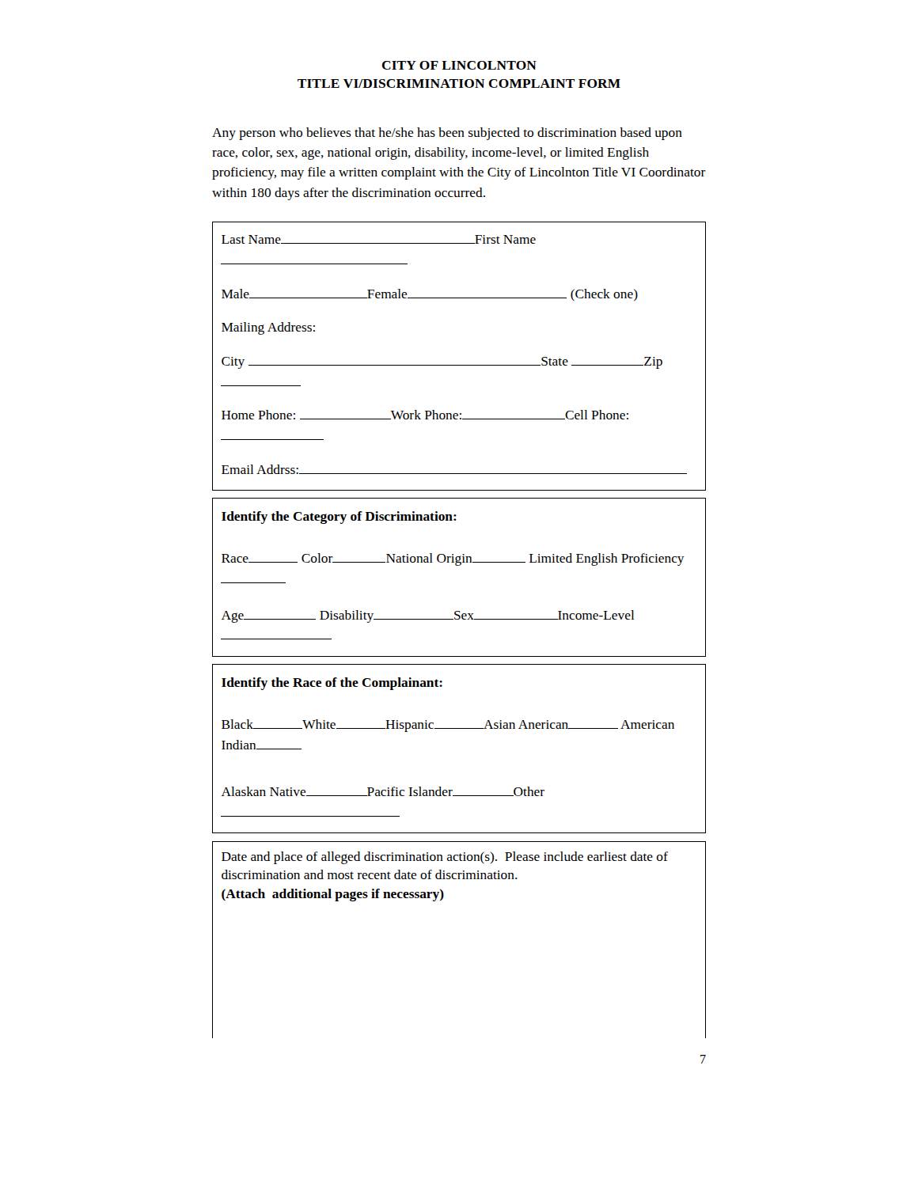CITY OF LINCOLNTON
TITLE VI/DISCRIMINATION COMPLAINT FORM
Any person who believes that he/she has been subjected to discrimination based upon race, color, sex, age, national origin, disability, income-level, or limited English proficiency, may file a written complaint with the City of Lincolnton Title VI Coordinator within 180 days after the discrimination occurred.
Last Name First Name
Male Female (Check one)
Mailing Address:
City State Zip
Home Phone: Work Phone: Cell Phone:
Email Addrss:
Identify the Category of Discrimination:
Race Color National Origin Limited English Proficiency
Age Disability Sex Income-Level
Identify the Race of the Complainant:
Black White Hispanic Asian Anerican American Indian
Alaskan Native Pacific Islander Other
Date and place of alleged discrimination action(s). Please include earliest date of discrimination and most recent date of discrimination.
(Attach additional pages if necessary)
7